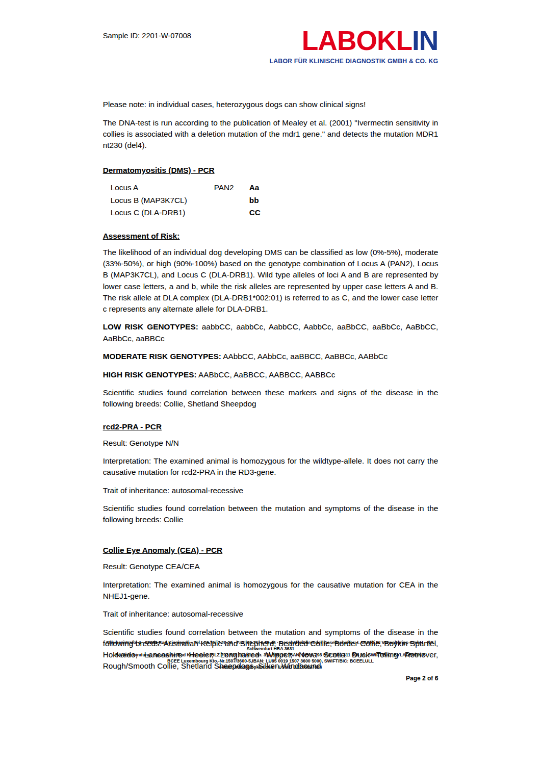Sample ID: 2201-W-07008
LABOKLIN
LABOR FÜR KLINISCHE DIAGNOSTIK GMBH & CO. KG
Please note: in individual cases, heterozygous dogs can show clinical signs!
The DNA-test is run according to the publication of Mealey et al. (2001) "Ivermectin sensitivity in collies is associated with a deletion mutation of the mdr1 gene." and detects the mutation MDR1 nt230 (del4).
Dermatomyositis (DMS) - PCR
| Locus A | PAN2 | Aa |
| Locus B (MAP3K7CL) | | bb |
| Locus C (DLA-DRB1) | | CC |
Assessment of Risk:
The likelihood of an individual dog developing DMS can be classified as low (0%-5%), moderate (33%-50%), or high (90%-100%) based on the genotype combination of Locus A (PAN2), Locus B (MAP3K7CL), and Locus C (DLA-DRB1). Wild type alleles of loci A and B are represented by lower case letters, a and b, while the risk alleles are represented by upper case letters A and B. The risk allele at DLA complex (DLA-DRB1*002:01) is referred to as C, and the lower case letter c represents any alternate allele for DLA-DRB1.
LOW RISK GENOTYPES: aabbCC, aabbCc, AabbCC, AabbCc, aaBbCC, aaBbCc, AaBbCC, AaBbCc, aaBBCc
MODERATE RISK GENOTYPES: AAbbCC, AAbbCc, aaBBCC, AaBBCc, AABbCc
HIGH RISK GENOTYPES: AABbCC, AaBBCC, AABBCC, AABBCc
Scientific studies found correlation between these markers and signs of the disease in the following breeds: Collie, Shetland Sheepdog
rcd2-PRA - PCR
Result: Genotype N/N
Interpretation: The examined animal is homozygous for the wildtype-allele. It does not carry the causative mutation for rcd2-PRA in the RD3-gene.
Trait of inheritance: autosomal-recessive
Scientific studies found correlation between the mutation and symptoms of the disease in the following breeds: Collie
Collie Eye Anomaly (CEA) - PCR
Result: Genotype CEA/CEA
Interpretation: The examined animal is homozygous for the causative mutation for CEA in the NHEJ1-gene.
Trait of inheritance: autosomal-recessive
Scientific studies found correlation between the mutation and symptoms of the disease in the following breeds: Australian Kelpie and Shepherd, Bearded Collie, Border Collie, Boykin Spaniel, Hokkaido, Lancashire Heeler, Longhaired Wippet, Nova Scotia Duck Tolling Retriever, Rough/Smooth Collie, Shetland Sheepdogs, Silken Windhound
Steubenstraße 4 · 97688 Bad Kissingen · Tel.: 09 71/ 7 20 20 · Fax: 09 71/ 6 85 46 · Geschäftsführender Gesellschafter: LABOKLIN Verwaltungs-GmbH · RG. Schweinfurt HRA 3631
Bankverbindung: Sparkasse Bad Kissingen (BLZ 793 510 10) Kto.-Nr. 311 596 19, IBAN: DE09 793 510 1000 311 596 19, SWIFT/BIC: BYLADEM1KIS
BCEE Luxembourg Kto.-Nr.1507/3600-5,IBAN: LU95 0019 1507 3600 5000, SWIFT/BIC: BCEELULL
e-Mail: info@laboklin.com · USt.ID DE206897824
Page 2 of 6